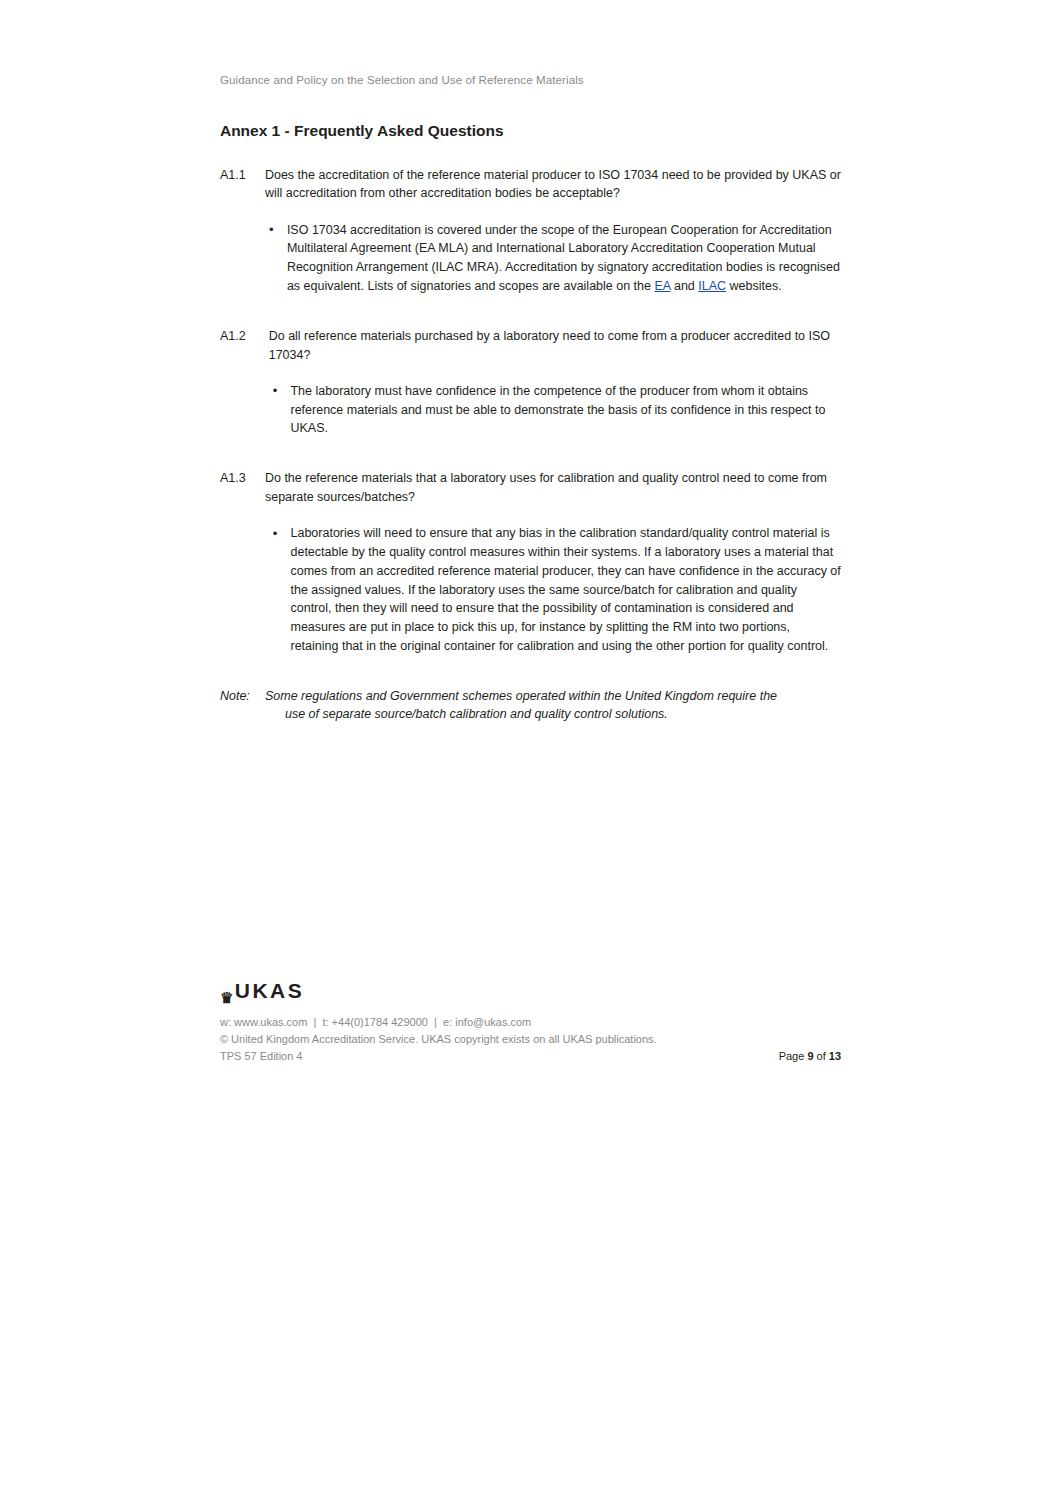Guidance and Policy on the Selection and Use of Reference Materials
Annex 1 - Frequently Asked Questions
A1.1
Does the accreditation of the reference material producer to ISO 17034 need to be provided by UKAS or will accreditation from other accreditation bodies be acceptable?
ISO 17034 accreditation is covered under the scope of the European Cooperation for Accreditation Multilateral Agreement (EA MLA) and International Laboratory Accreditation Cooperation Mutual Recognition Arrangement (ILAC MRA). Accreditation by signatory accreditation bodies is recognised as equivalent. Lists of signatories and scopes are available on the EA and ILAC websites.
A1.2
Do all reference materials purchased by a laboratory need to come from a producer accredited to ISO 17034?
The laboratory must have confidence in the competence of the producer from whom it obtains reference materials and must be able to demonstrate the basis of its confidence in this respect to UKAS.
A1.3
Do the reference materials that a laboratory uses for calibration and quality control need to come from separate sources/batches?
Laboratories will need to ensure that any bias in the calibration standard/quality control material is detectable by the quality control measures within their systems. If a laboratory uses a material that comes from an accredited reference material producer, they can have confidence in the accuracy of the assigned values. If the laboratory uses the same source/batch for calibration and quality control, then they will need to ensure that the possibility of contamination is considered and measures are put in place to pick this up, for instance by splitting the RM into two portions, retaining that in the original container for calibration and using the other portion for quality control.
Note:
Some regulations and Government schemes operated within the United Kingdom require the
use of separate source/batch calibration and quality control solutions.
♛UKAS
w: www.ukas.com | t: +44(0)1784 429000 | e: info@ukas.com
© United Kingdom Accreditation Service. UKAS copyright exists on all UKAS publications.
TPS 57 Edition 4
Page 9 of 13